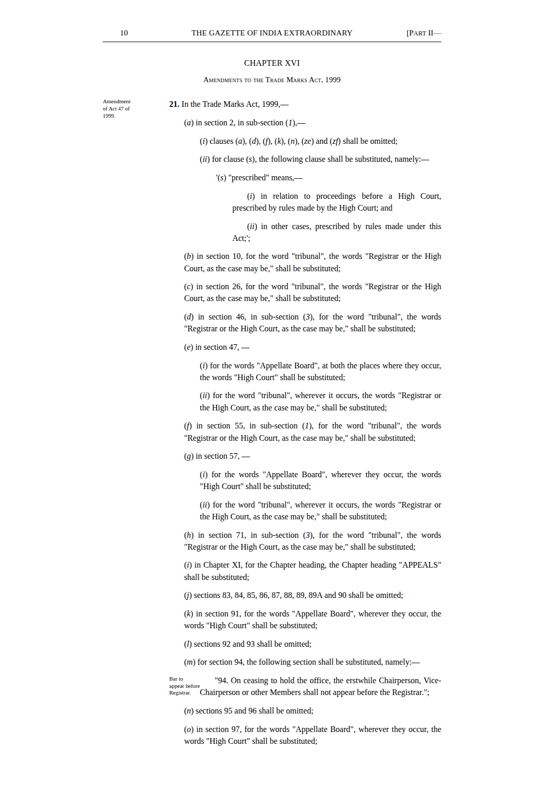10
THE GAZETTE OF INDIA EXTRAORDINARY
[PART II—
CHAPTER XVI
Amendments to the Trade Marks Act, 1999
Amendment
of Act 47 of
1999.
21. In the Trade Marks Act, 1999,—
(a) in section 2, in sub-section (1),—
(i) clauses (a), (d), (f), (k), (n), (ze) and (zf) shall be omitted;
(ii) for clause (s), the following clause shall be substituted, namely:—
'(s) "prescribed" means,—
(i) in relation to proceedings before a High Court, prescribed by rules made by the High Court; and
(ii) in other cases, prescribed by rules made under this Act;';
(b) in section 10, for the word "tribunal", the words "Registrar or the High Court, as the case may be," shall be substituted;
(c) in section 26, for the word "tribunal", the words "Registrar or the High Court, as the case may be," shall be substituted;
(d) in section 46, in sub-section (3), for the word "tribunal", the words "Registrar or the High Court, as the case may be," shall be substituted;
(e) in section 47, —
(i) for the words "Appellate Board", at both the places where they occur, the words "High Court" shall be substituted;
(ii) for the word "tribunal", wherever it occurs, the words "Registrar or the High Court, as the case may be," shall be substituted;
(f) in section 55, in sub-section (1), for the word "tribunal", the words "Registrar or the High Court, as the case may be," shall be substituted;
(g) in section 57, —
(i) for the words "Appellate Board", wherever they occur, the words "High Court" shall be substituted;
(ii) for the word "tribunal", wherever it occurs, the words "Registrar or the High Court, as the case may be," shall be substituted;
(h) in section 71, in sub-section (3), for the word "tribunal", the words "Registrar or the High Court, as the case may be," shall be substituted;
(i) in Chapter XI, for the Chapter heading, the Chapter heading "APPEALS" shall be substituted;
(j) sections 83, 84, 85, 86, 87, 88, 89, 89A and 90 shall be omitted;
(k) in section 91, for the words "Appellate Board", wherever they occur, the words "High Court" shall be substituted;
(l) sections 92 and 93 shall be omitted;
(m) for section 94, the following section shall be substituted, namely:—
Bar to
appear before
Registrar.
"94. On ceasing to hold the office, the erstwhile Chairperson, Vice-Chairperson or other Members shall not appear before the Registrar.";
(n) sections 95 and 96 shall be omitted;
(o) in section 97, for the words "Appellate Board", wherever they occur, the words "High Court" shall be substituted;